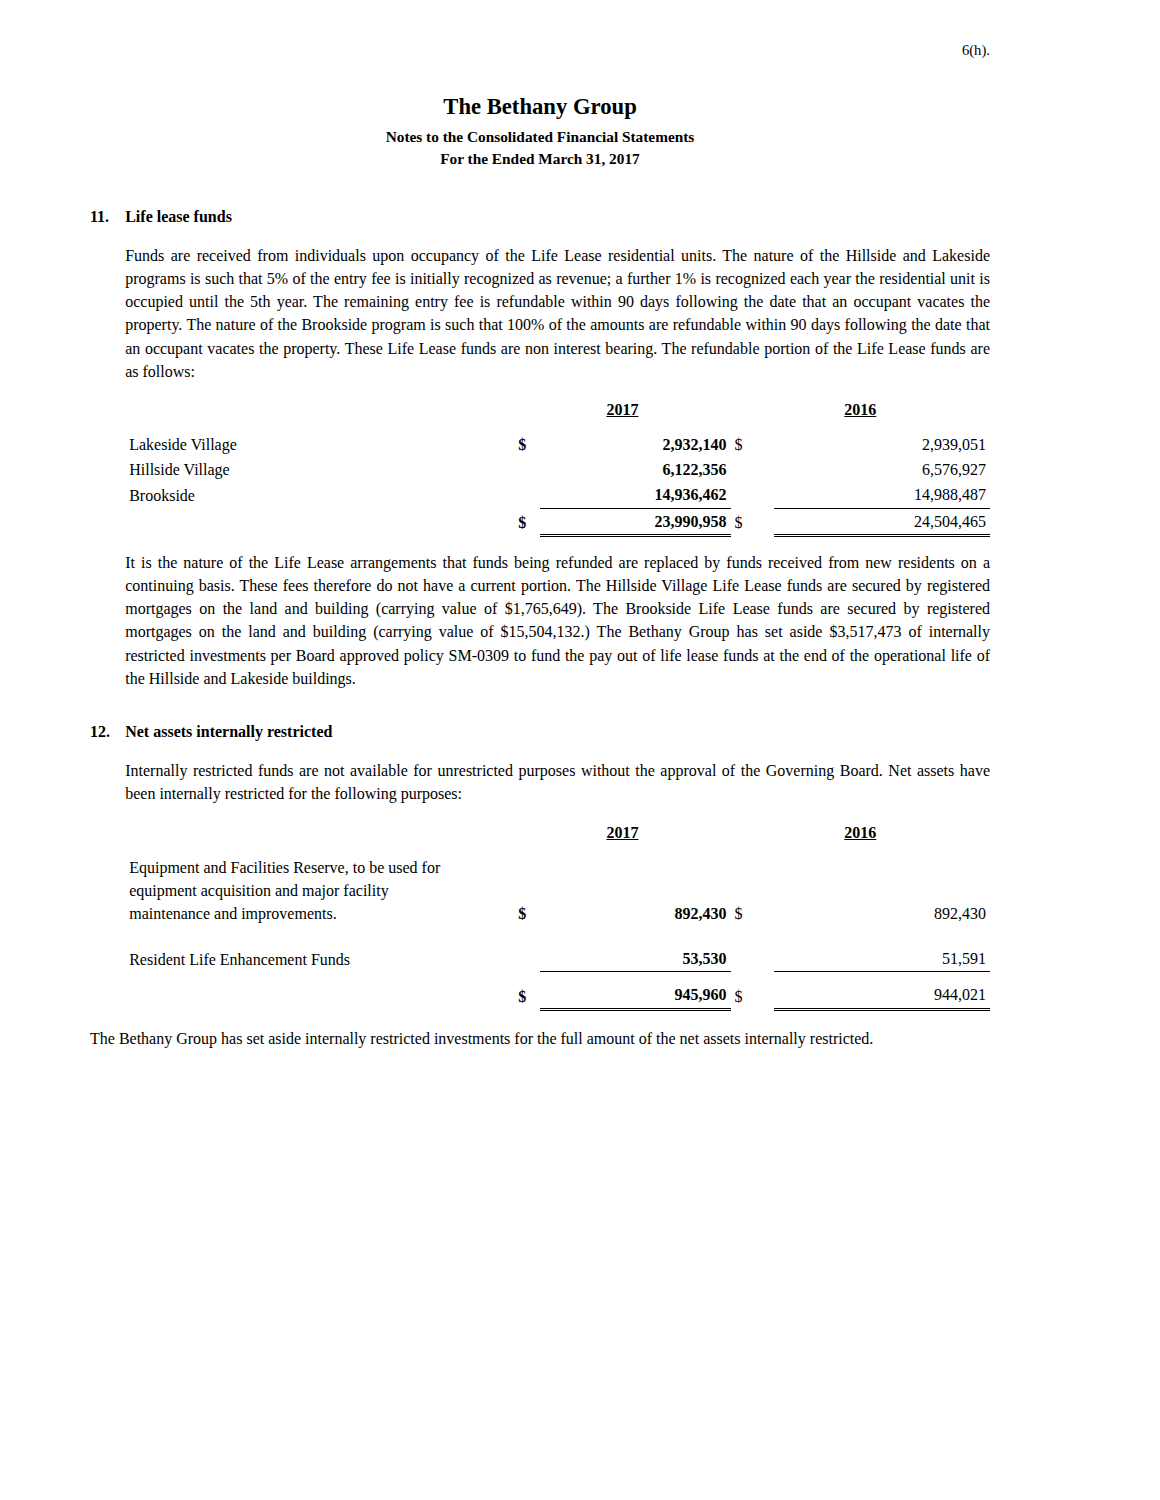6(h).
The Bethany Group
Notes to the Consolidated Financial Statements
For the Ended March 31, 2017
11. Life lease funds
Funds are received from individuals upon occupancy of the Life Lease residential units. The nature of the Hillside and Lakeside programs is such that 5% of the entry fee is initially recognized as revenue; a further 1% is recognized each year the residential unit is occupied until the 5th year. The remaining entry fee is refundable within 90 days following the date that an occupant vacates the property. The nature of the Brookside program is such that 100% of the amounts are refundable within 90 days following the date that an occupant vacates the property. These Life Lease funds are non interest bearing. The refundable portion of the Life Lease funds are as follows:
| | 2017 | 2016 |
| --- | --- | --- |
| Lakeside Village | $ | 2,932,140 | $ | 2,939,051 |
| Hillside Village | | 6,122,356 | | 6,576,927 |
| Brookside | | 14,936,462 | | 14,988,487 |
| | $ | 23,990,958 | $ | 24,504,465 |
It is the nature of the Life Lease arrangements that funds being refunded are replaced by funds received from new residents on a continuing basis. These fees therefore do not have a current portion. The Hillside Village Life Lease funds are secured by registered mortgages on the land and building (carrying value of $1,765,649). The Brookside Life Lease funds are secured by registered mortgages on the land and building (carrying value of $15,504,132.) The Bethany Group has set aside $3,517,473 of internally restricted investments per Board approved policy SM-0309 to fund the pay out of life lease funds at the end of the operational life of the Hillside and Lakeside buildings.
12. Net assets internally restricted
Internally restricted funds are not available for unrestricted purposes without the approval of the Governing Board. Net assets have been internally restricted for the following purposes:
| | 2017 | 2016 |
| --- | --- | --- |
| Equipment and Facilities Reserve, to be used for equipment acquisition and major facility maintenance and improvements. | $ | 892,430 | $ | 892,430 |
| Resident Life Enhancement Funds | | 53,530 | | 51,591 |
| | $ | 945,960 | $ | 944,021 |
The Bethany Group has set aside internally restricted investments for the full amount of the net assets internally restricted.